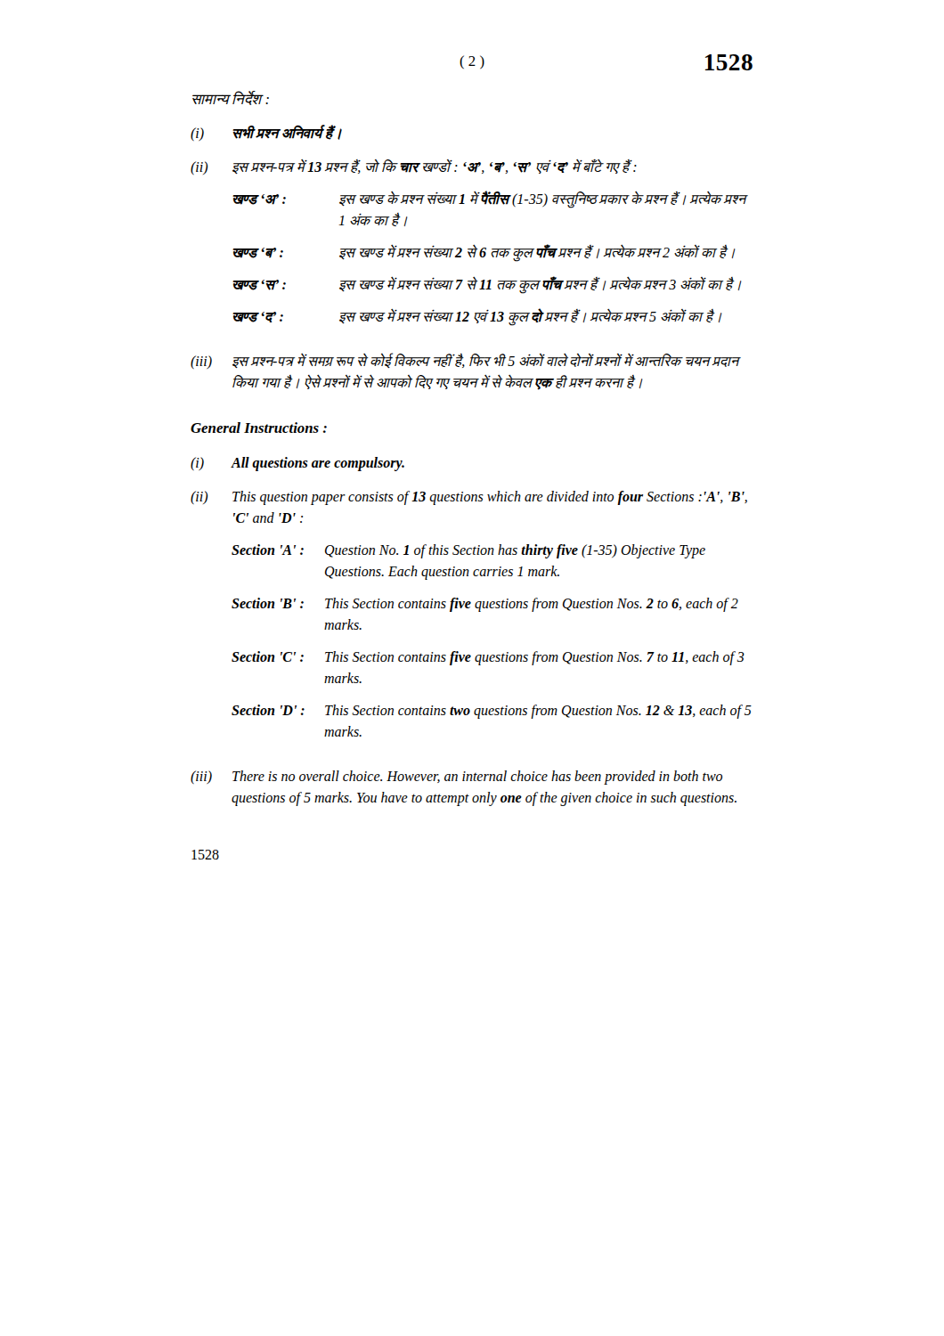( 2 ) 1528
सामान्य निर्देश :
(i) सभी प्रश्न अनिवार्य हैं।
(ii) इस प्रश्न-पत्र में 13 प्रश्न हैं, जो कि चार खण्डों : ‘अ’, ‘ब’, ‘स’ एवं ‘द’ में बाँटे गए हैं :
खण्ड ‘अ’ : इस खण्ड के प्रश्न संख्या 1 में पैंतीस (1-35) वस्तुनिष्ठ प्रकार के प्रश्न हैं। प्रत्येक प्रश्न 1 अंक का है।
खण्ड ‘ब’ : इस खण्ड में प्रश्न संख्या 2 से 6 तक कुल पाँच प्रश्न हैं। प्रत्येक प्रश्न 2 अंकों का है।
खण्ड ‘स’ : इस खण्ड में प्रश्न संख्या 7 से 11 तक कुल पाँच प्रश्न हैं। प्रत्येक प्रश्न 3 अंकों का है।
खण्ड ‘द’ : इस खण्ड में प्रश्न संख्या 12 एवं 13 कुल दो प्रश्न हैं। प्रत्येक प्रश्न 5 अंकों का है।
(iii) इस प्रश्न-पत्र में समग्र रूप से कोई विकल्प नहीं है, फिर भी 5 अंकों वाले दोनों प्रश्नों में आन्तरिक चयन प्रदान किया गया है। ऐसे प्रश्नों में से आपको दिए गए चयन में से केवल एक ही प्रश्न करना है।
General Instructions :
(i) All questions are compulsory.
(ii) This question paper consists of 13 questions which are divided into four Sections :'A', 'B', 'C' and 'D' :
Section 'A' : Question No. 1 of this Section has thirty five (1-35) Objective Type Questions. Each question carries 1 mark.
Section 'B' : This Section contains five questions from Question Nos. 2 to 6, each of 2 marks.
Section 'C' : This Section contains five questions from Question Nos. 7 to 11, each of 3 marks.
Section 'D' : This Section contains two questions from Question Nos. 12 & 13, each of 5 marks.
(iii) There is no overall choice. However, an internal choice has been provided in both two questions of 5 marks. You have to attempt only one of the given choice in such questions.
1528